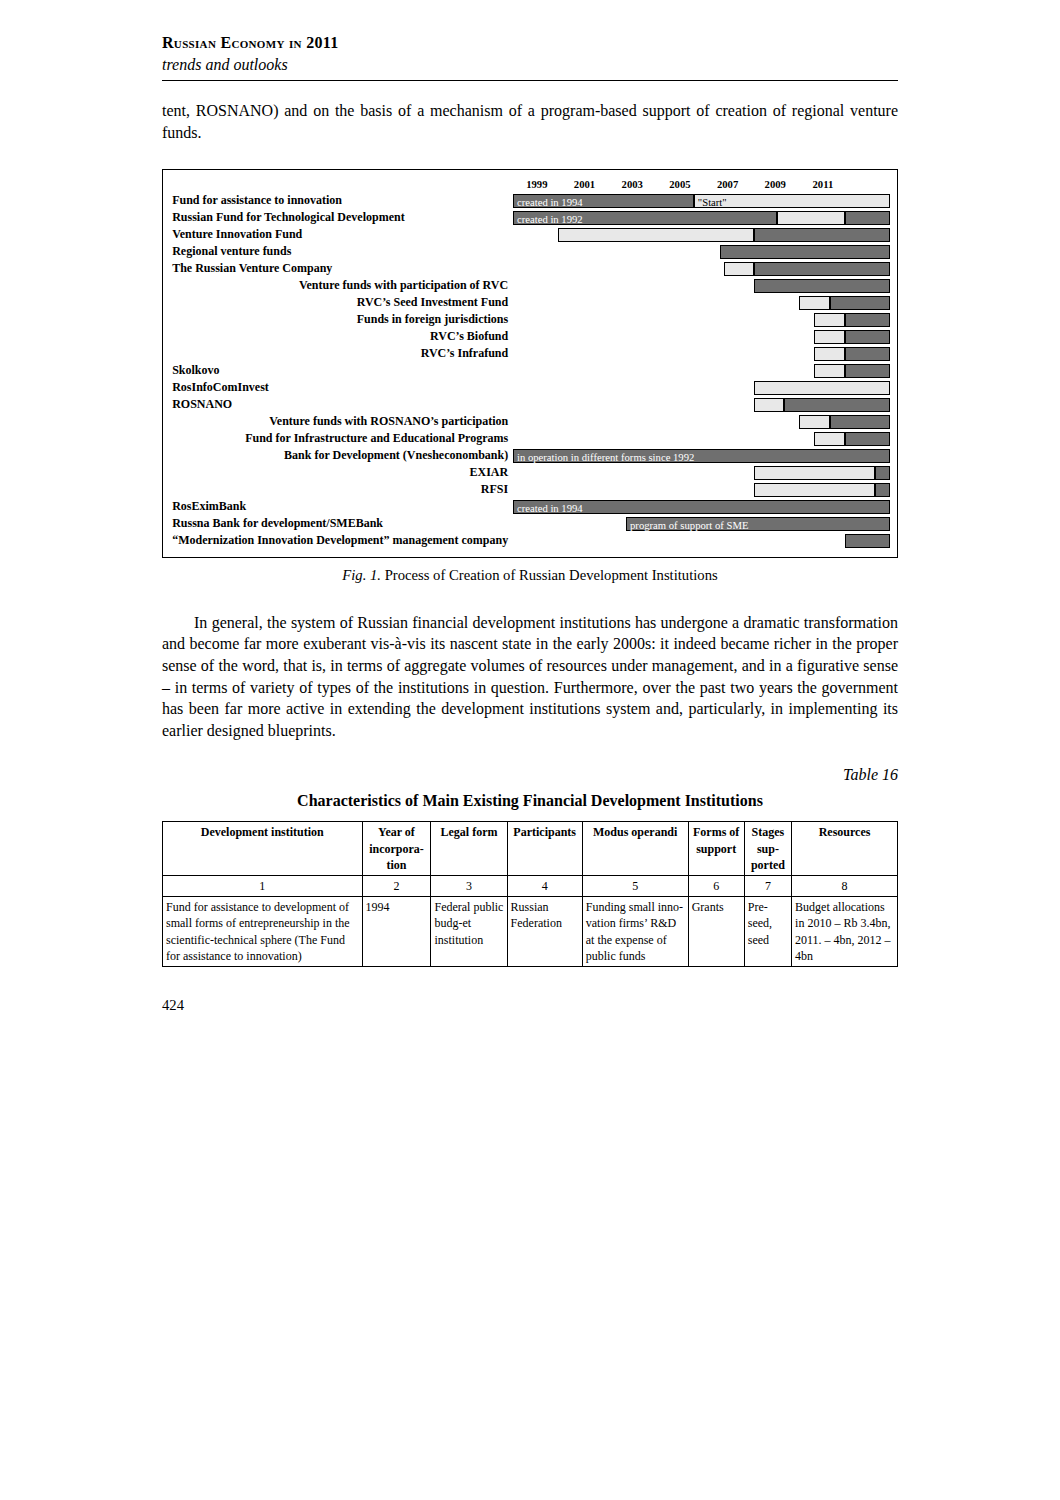Russian Economy in 2011
trends and outlooks
tent, ROSNANO) and on the basis of a mechanism of a program-based support of creation of regional venture funds.
| | 1999 | 2001 | 2003 | 2005 | 2007 | 2009 | 2011 | |
| --- | --- | --- | --- | --- | --- | --- | --- | --- |
| Fund for assistance to innovation | created in 1994 "Start" |
| Russian Fund for Technological Development | created in 1992 |
| Venture Innovation Fund | |
| Regional venture funds | |
| The Russian Venture Company | |
| Venture funds with participation of RVC | |
| RVC’s Seed Investment Fund | |
| Funds in foreign jurisdictions | |
| RVC’s Biofund | |
| RVC’s Infrafund | |
| Skolkovo | |
| RosInfoComInvest | |
| ROSNANO | |
| Venture funds with ROSNANO’s participation | |
| Fund for Infrastructure and Educational Programs | |
| Bank for Development (Vnesheconombank) | in operation in different forms since 1992 |
| EXIAR | |
| RFSI | |
| RosEximBank | created in 1994 |
| Russna Bank for development/SMEBank | program of support of SME |
| “Modernization Innovation Development” management company | |
Fig. 1. Process of Creation of Russian Development Institutions
In general, the system of Russian financial development institutions has undergone a dramatic transformation and become far more exuberant vis-à-vis its nascent state in the early 2000s: it indeed became richer in the proper sense of the word, that is, in terms of aggregate volumes of resources under management, and in a figurative sense – in terms of variety of types of the institutions in question. Furthermore, over the past two years the government has been far more active in extending the development institutions system and, particularly, in implementing its earlier designed blueprints.
Table 16
Characteristics of Main Existing Financial Development Institutions
| Development institution | Year of incorpora- tion | Legal form | Participants | Modus operandi | Forms of support | Stages sup- ported | Resources |
| --- | --- | --- | --- | --- | --- | --- | --- |
| 1 | 2 | 3 | 4 | 5 | 6 | 7 | 8 |
| Fund for assistance to development of small forms of entrepreneurship in the scientific-technical sphere (The Fund for assistance to innovation) | 1994 | Federal public budg-et institution | Russian Federation | Funding small inno-vation firms’ R&D at the expense of public funds | Grants | Pre-seed, seed | Budget allocations in 2010 – Rb 3.4bn, 2011. – 4bn, 2012 – 4bn |
424